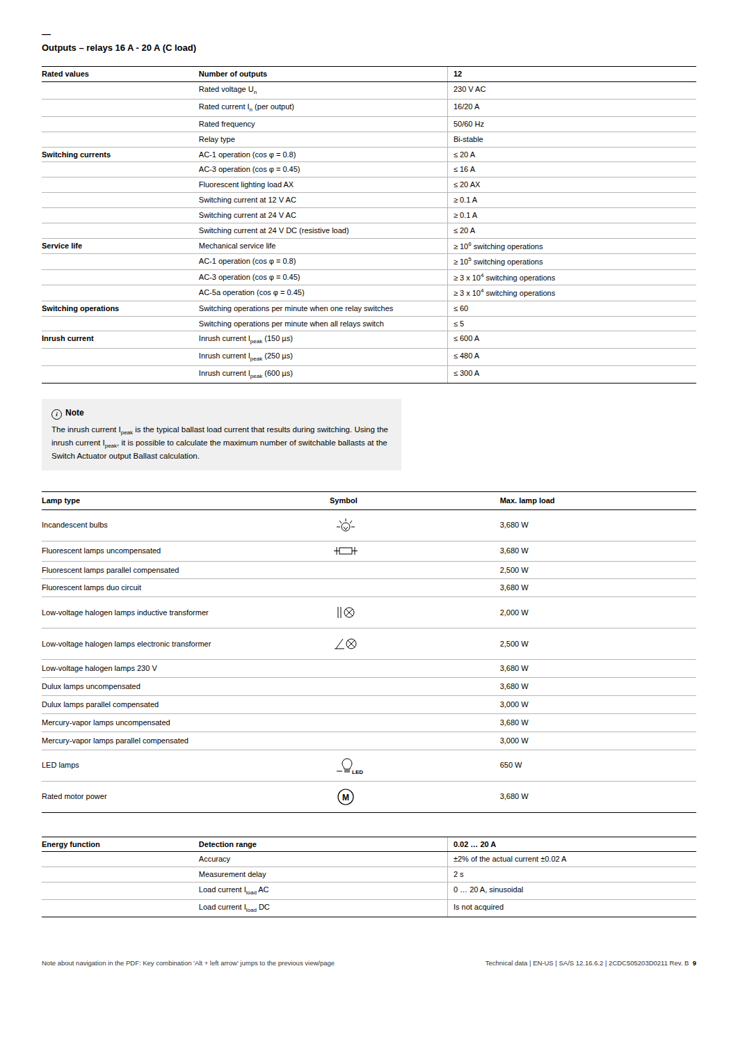—
Outputs – relays 16 A - 20 A (C load)
| Rated values | Number of outputs | 12 |
| --- | --- | --- |
| | Rated voltage U n | 230 V AC |
| | Rated current I n (per output) | 16/20 A |
| | Rated frequency | 50/60 Hz |
| | Relay type | Bi-stable |
| Switching currents | AC-1 operation (cos φ = 0.8) | ≤ 20 A |
| | AC-3 operation (cos φ = 0.45) | ≤ 16 A |
| | Fluorescent lighting load AX | ≤ 20 AX |
| | Switching current at 12 V AC | ≥ 0.1 A |
| | Switching current at 24 V AC | ≥ 0.1 A |
| | Switching current at 24 V DC (resistive load) | ≤ 20 A |
| Service life | Mechanical service life | ≥ 10 6 switching operations |
| | AC-1 operation (cos φ = 0.8) | ≥ 10 5 switching operations |
| | AC-3 operation (cos φ = 0.45) | ≥ 3 x 10 4 switching operations |
| | AC-5a operation (cos φ = 0.45) | ≥ 3 x 10 4 switching operations |
| Switching operations | Switching operations per minute when one relay switches | ≤ 60 |
| | Switching operations per minute when all relays switch | ≤ 5 |
| Inrush current | Inrush current I peak (150 µs) | ≤ 600 A |
| | Inrush current I peak (250 µs) | ≤ 480 A |
| | Inrush current I peak (600 µs) | ≤ 300 A |
i Note
The inrush current Ipeak is the typical ballast load current that results during switching. Using the inrush current Ipeak, it is possible to calculate the maximum number of switchable ballasts at the Switch Actuator output Ballast calculation.
| Lamp type | Symbol | Max. lamp load |
| --- | --- | --- |
| Incandescent bulbs | | 3,680 W |
| Fluorescent lamps uncompensated | | 3,680 W |
| Fluorescent lamps parallel compensated | | 2,500 W |
| Fluorescent lamps duo circuit | | 3,680 W |
| Low-voltage halogen lamps inductive transformer | | 2,000 W |
| Low-voltage halogen lamps electronic transformer | | 2,500 W |
| Low-voltage halogen lamps 230 V | | 3,680 W |
| Dulux lamps uncompensated | | 3,680 W |
| Dulux lamps parallel compensated | | 3,000 W |
| Mercury-vapor lamps uncompensated | | 3,680 W |
| Mercury-vapor lamps parallel compensated | | 3,000 W |
| LED lamps | LED | 650 W |
| Rated motor power | M | 3,680 W |
| Energy function | Detection range | 0.02 … 20 A |
| --- | --- | --- |
| | Accuracy | ±2% of the actual current ±0.02 A |
| | Measurement delay | 2 s |
| | Load current I load AC | 0 … 20 A, sinusoidal |
| | Load current I load DC | Is not acquired |
Note about navigation in the PDF: Key combination 'Alt + left arrow' jumps to the previous view/page
Technical data | EN-US | SA/S 12.16.6.2 | 2CDC505203D0211 Rev. B 9